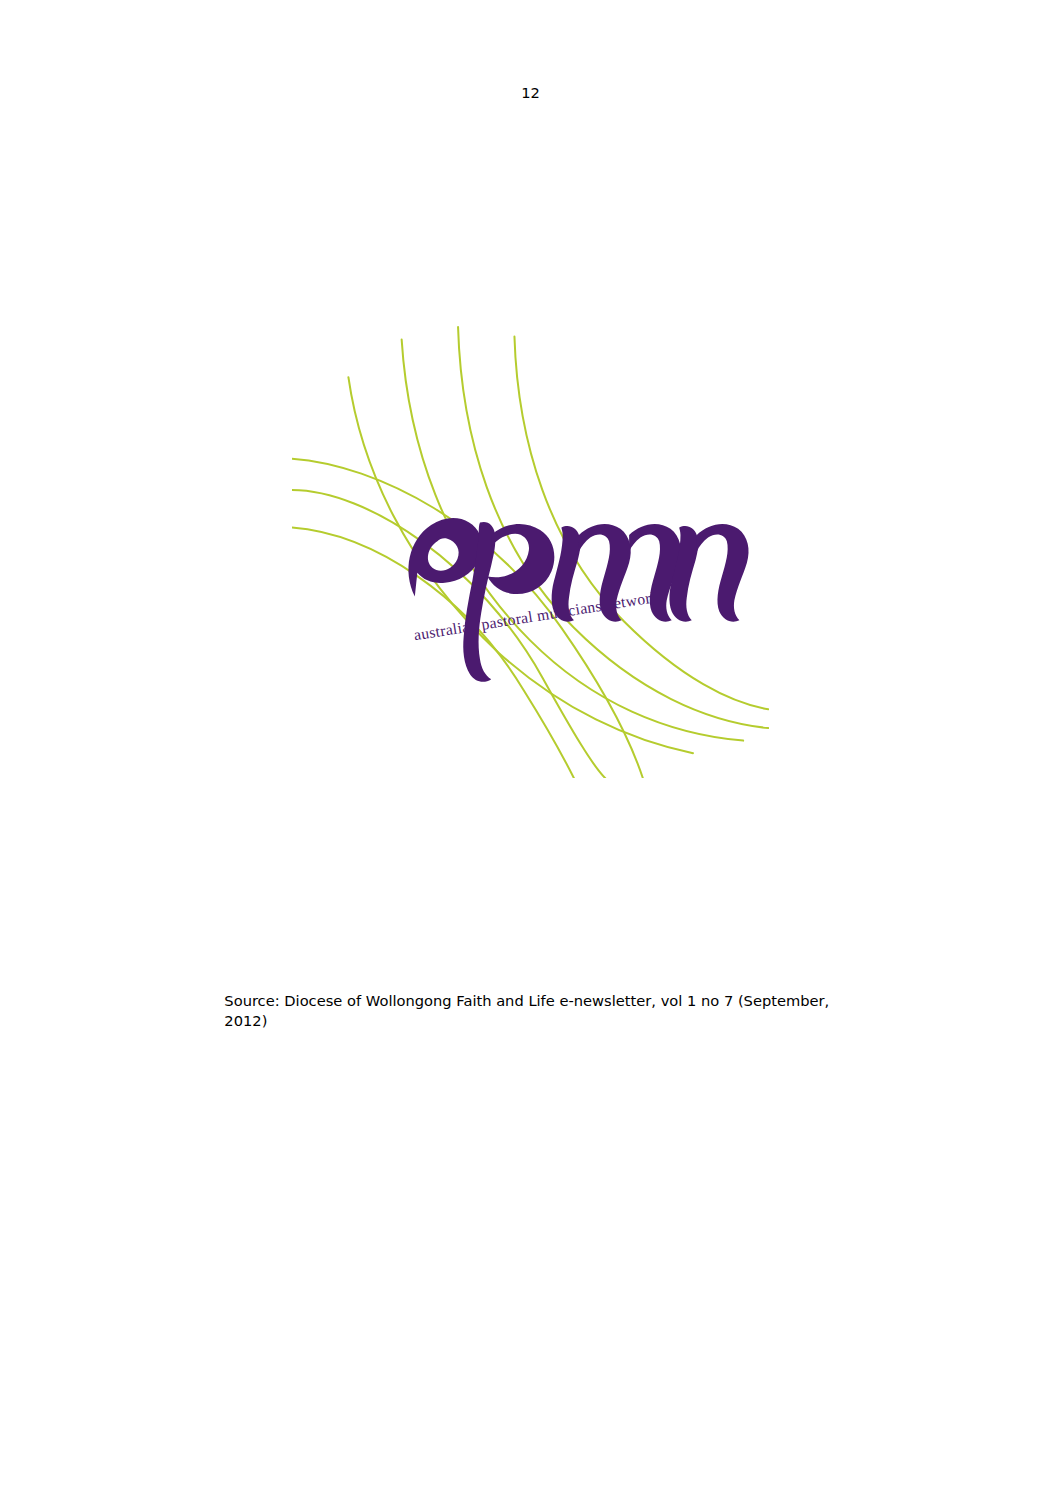12
apmn — australian pastoral musicians network logo The lowercase letters "apmn" in purple brush script, with the words "australian pastoral musicians network" in smaller purple handwriting beneath, overlaid on a fan of thin yellow-green curved lines. australian pastoral musicians network
Source: Diocese of Wollongong Faith and Life e-newsletter, vol 1 no 7 (September, 2012)